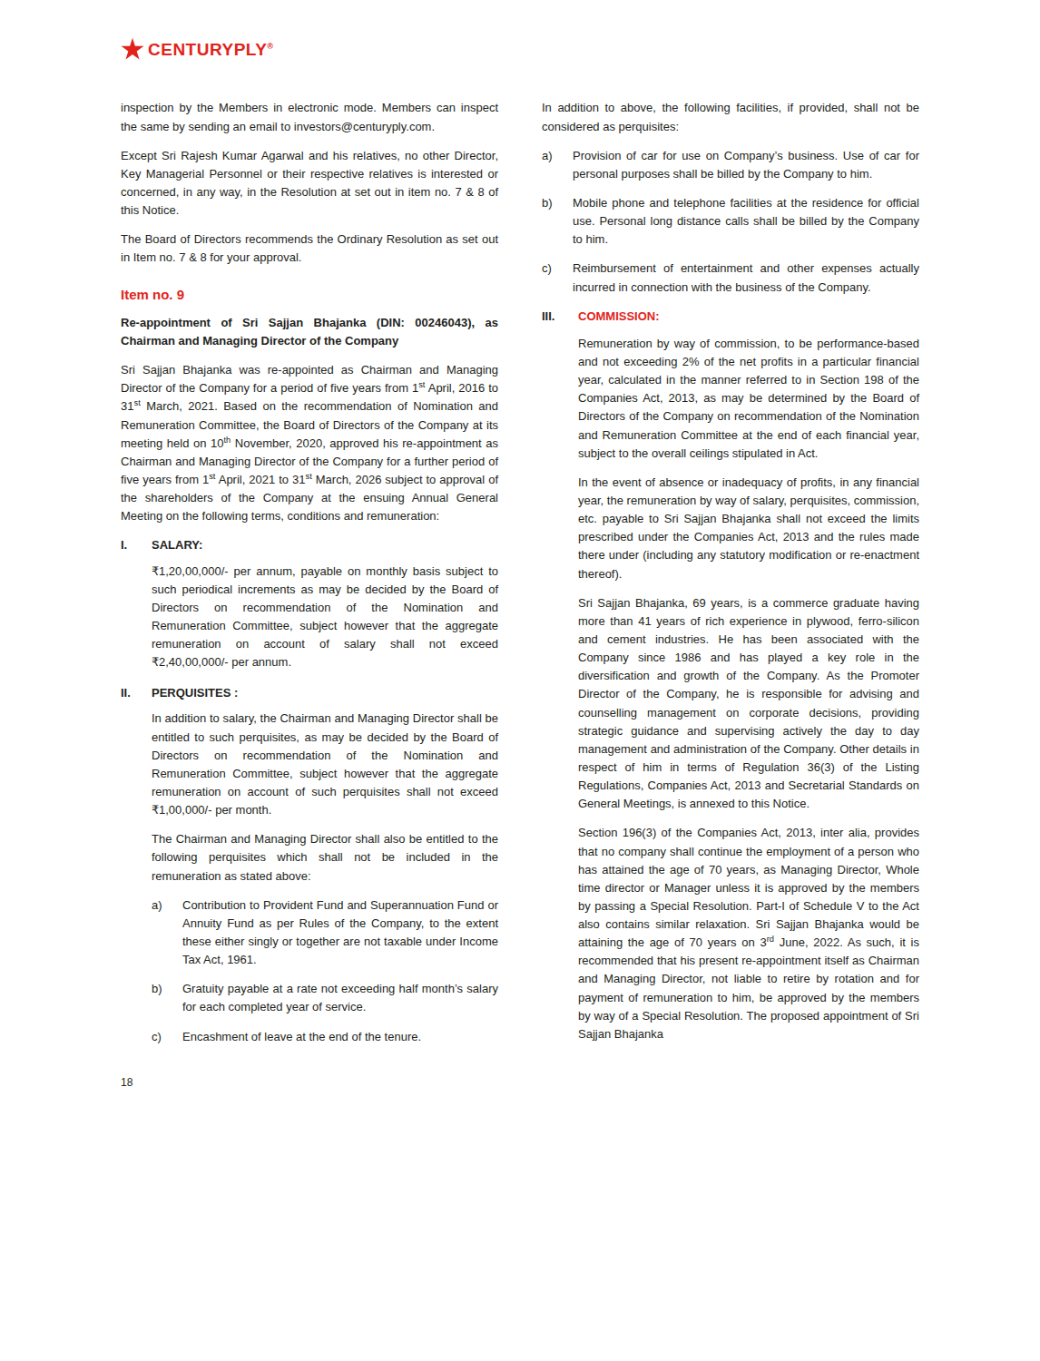CENTURYPLY®
inspection by the Members in electronic mode. Members can inspect the same by sending an email to investors@centuryply.com.
Except Sri Rajesh Kumar Agarwal and his relatives, no other Director, Key Managerial Personnel or their respective relatives is interested or concerned, in any way, in the Resolution at set out in item no. 7 & 8 of this Notice.
The Board of Directors recommends the Ordinary Resolution as set out in Item no. 7 & 8 for your approval.
Item no. 9
Re-appointment of Sri Sajjan Bhajanka (DIN: 00246043), as Chairman and Managing Director of the Company
Sri Sajjan Bhajanka was re-appointed as Chairman and Managing Director of the Company for a period of five years from 1st April, 2016 to 31st March, 2021. Based on the recommendation of Nomination and Remuneration Committee, the Board of Directors of the Company at its meeting held on 10th November, 2020, approved his re-appointment as Chairman and Managing Director of the Company for a further period of five years from 1st April, 2021 to 31st March, 2026 subject to approval of the shareholders of the Company at the ensuing Annual General Meeting on the following terms, conditions and remuneration:
I. Salary:
₹1,20,00,000/- per annum, payable on monthly basis subject to such periodical increments as may be decided by the Board of Directors on recommendation of the Nomination and Remuneration Committee, subject however that the aggregate remuneration on account of salary shall not exceed ₹2,40,00,000/- per annum.
II. Perquisites :
In addition to salary, the Chairman and Managing Director shall be entitled to such perquisites, as may be decided by the Board of Directors on recommendation of the Nomination and Remuneration Committee, subject however that the aggregate remuneration on account of such perquisites shall not exceed ₹1,00,000/- per month.
The Chairman and Managing Director shall also be entitled to the following perquisites which shall not be included in the remuneration as stated above:
a) Contribution to Provident Fund and Superannuation Fund or Annuity Fund as per Rules of the Company, to the extent these either singly or together are not taxable under Income Tax Act, 1961.
b) Gratuity payable at a rate not exceeding half month’s salary for each completed year of service.
c) Encashment of leave at the end of the tenure.
In addition to above, the following facilities, if provided, shall not be considered as perquisites:
a) Provision of car for use on Company’s business. Use of car for personal purposes shall be billed by the Company to him.
b) Mobile phone and telephone facilities at the residence for official use. Personal long distance calls shall be billed by the Company to him.
c) Reimbursement of entertainment and other expenses actually incurred in connection with the business of the Company.
III. COMMISSION:
Remuneration by way of commission, to be performance-based and not exceeding 2% of the net profits in a particular financial year, calculated in the manner referred to in Section 198 of the Companies Act, 2013, as may be determined by the Board of Directors of the Company on recommendation of the Nomination and Remuneration Committee at the end of each financial year, subject to the overall ceilings stipulated in Act.
In the event of absence or inadequacy of profits, in any financial year, the remuneration by way of salary, perquisites, commission, etc. payable to Sri Sajjan Bhajanka shall not exceed the limits prescribed under the Companies Act, 2013 and the rules made there under (including any statutory modification or re-enactment thereof).
Sri Sajjan Bhajanka, 69 years, is a commerce graduate having more than 41 years of rich experience in plywood, ferro-silicon and cement industries. He has been associated with the Company since 1986 and has played a key role in the diversification and growth of the Company. As the Promoter Director of the Company, he is responsible for advising and counselling management on corporate decisions, providing strategic guidance and supervising actively the day to day management and administration of the Company. Other details in respect of him in terms of Regulation 36(3) of the Listing Regulations, Companies Act, 2013 and Secretarial Standards on General Meetings, is annexed to this Notice.
Section 196(3) of the Companies Act, 2013, inter alia, provides that no company shall continue the employment of a person who has attained the age of 70 years, as Managing Director, Whole time director or Manager unless it is approved by the members by passing a Special Resolution. Part-I of Schedule V to the Act also contains similar relaxation. Sri Sajjan Bhajanka would be attaining the age of 70 years on 3rd June, 2022. As such, it is recommended that his present re-appointment itself as Chairman and Managing Director, not liable to retire by rotation and for payment of remuneration to him, be approved by the members by way of a Special Resolution. The proposed appointment of Sri Sajjan Bhajanka
18